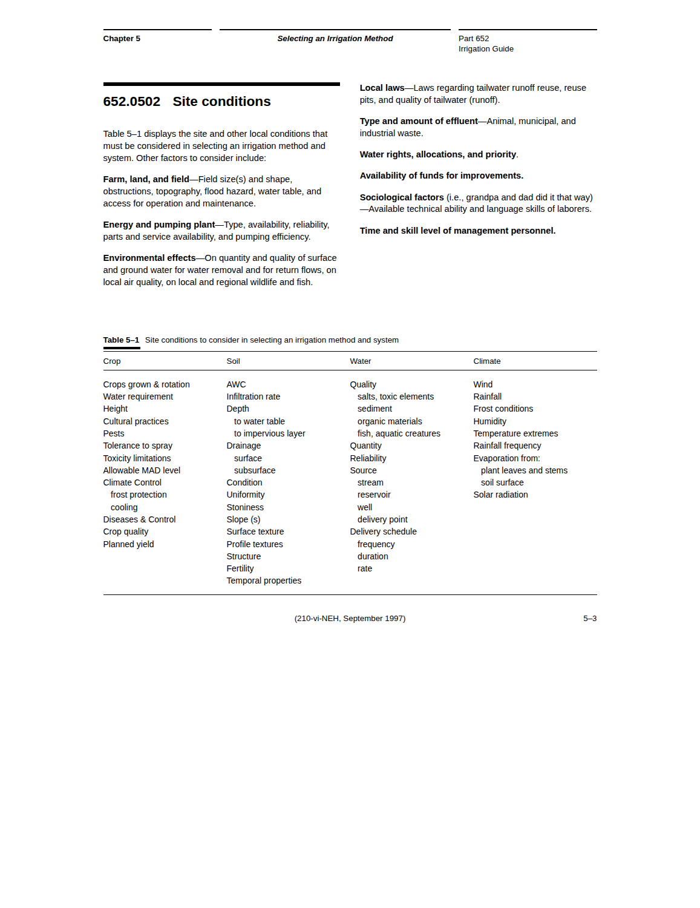Chapter 5
Selecting an Irrigation Method
Part 652
Irrigation Guide
652.0502 Site conditions
Table 5–1 displays the site and other local conditions that must be considered in selecting an irrigation method and system. Other factors to consider include:
Farm, land, and field—Field size(s) and shape, obstructions, topography, flood hazard, water table, and access for operation and maintenance.
Energy and pumping plant—Type, availability, reliability, parts and service availability, and pumping efficiency.
Environmental effects—On quantity and quality of surface and ground water for water removal and for return flows, on local air quality, on local and regional wildlife and fish.
Local laws—Laws regarding tailwater runoff reuse, reuse pits, and quality of tailwater (runoff).
Type and amount of effluent—Animal, municipal, and industrial waste.
Water rights, allocations, and priority.
Availability of funds for improvements.
Sociological factors (i.e., grandpa and dad did it that way)—Available technical ability and language skills of laborers.
Time and skill level of management personnel.
Table 5–1 Site conditions to consider in selecting an irrigation method and system
| Crop | Soil | Water | Climate |
| --- | --- | --- | --- |
| Crops grown & rotation Water requirement Height Cultural practices Pests Tolerance to spray Toxicity limitations Allowable MAD level Climate Control frost protection cooling Diseases & Control Crop quality Planned yield | AWC Infiltration rate Depth to water table to impervious layer Drainage surface subsurface Condition Uniformity Stoniness Slope (s) Surface texture Profile textures Structure Fertility Temporal properties | Quality salts, toxic elements sediment organic materials fish, aquatic creatures Quantity Reliability Source stream reservoir well delivery point Delivery schedule frequency duration rate | Wind Rainfall Frost conditions Humidity Temperature extremes Rainfall frequency Evaporation from: plant leaves and stems soil surface Solar radiation |
(210-vi-NEH, September 1997) 5–3